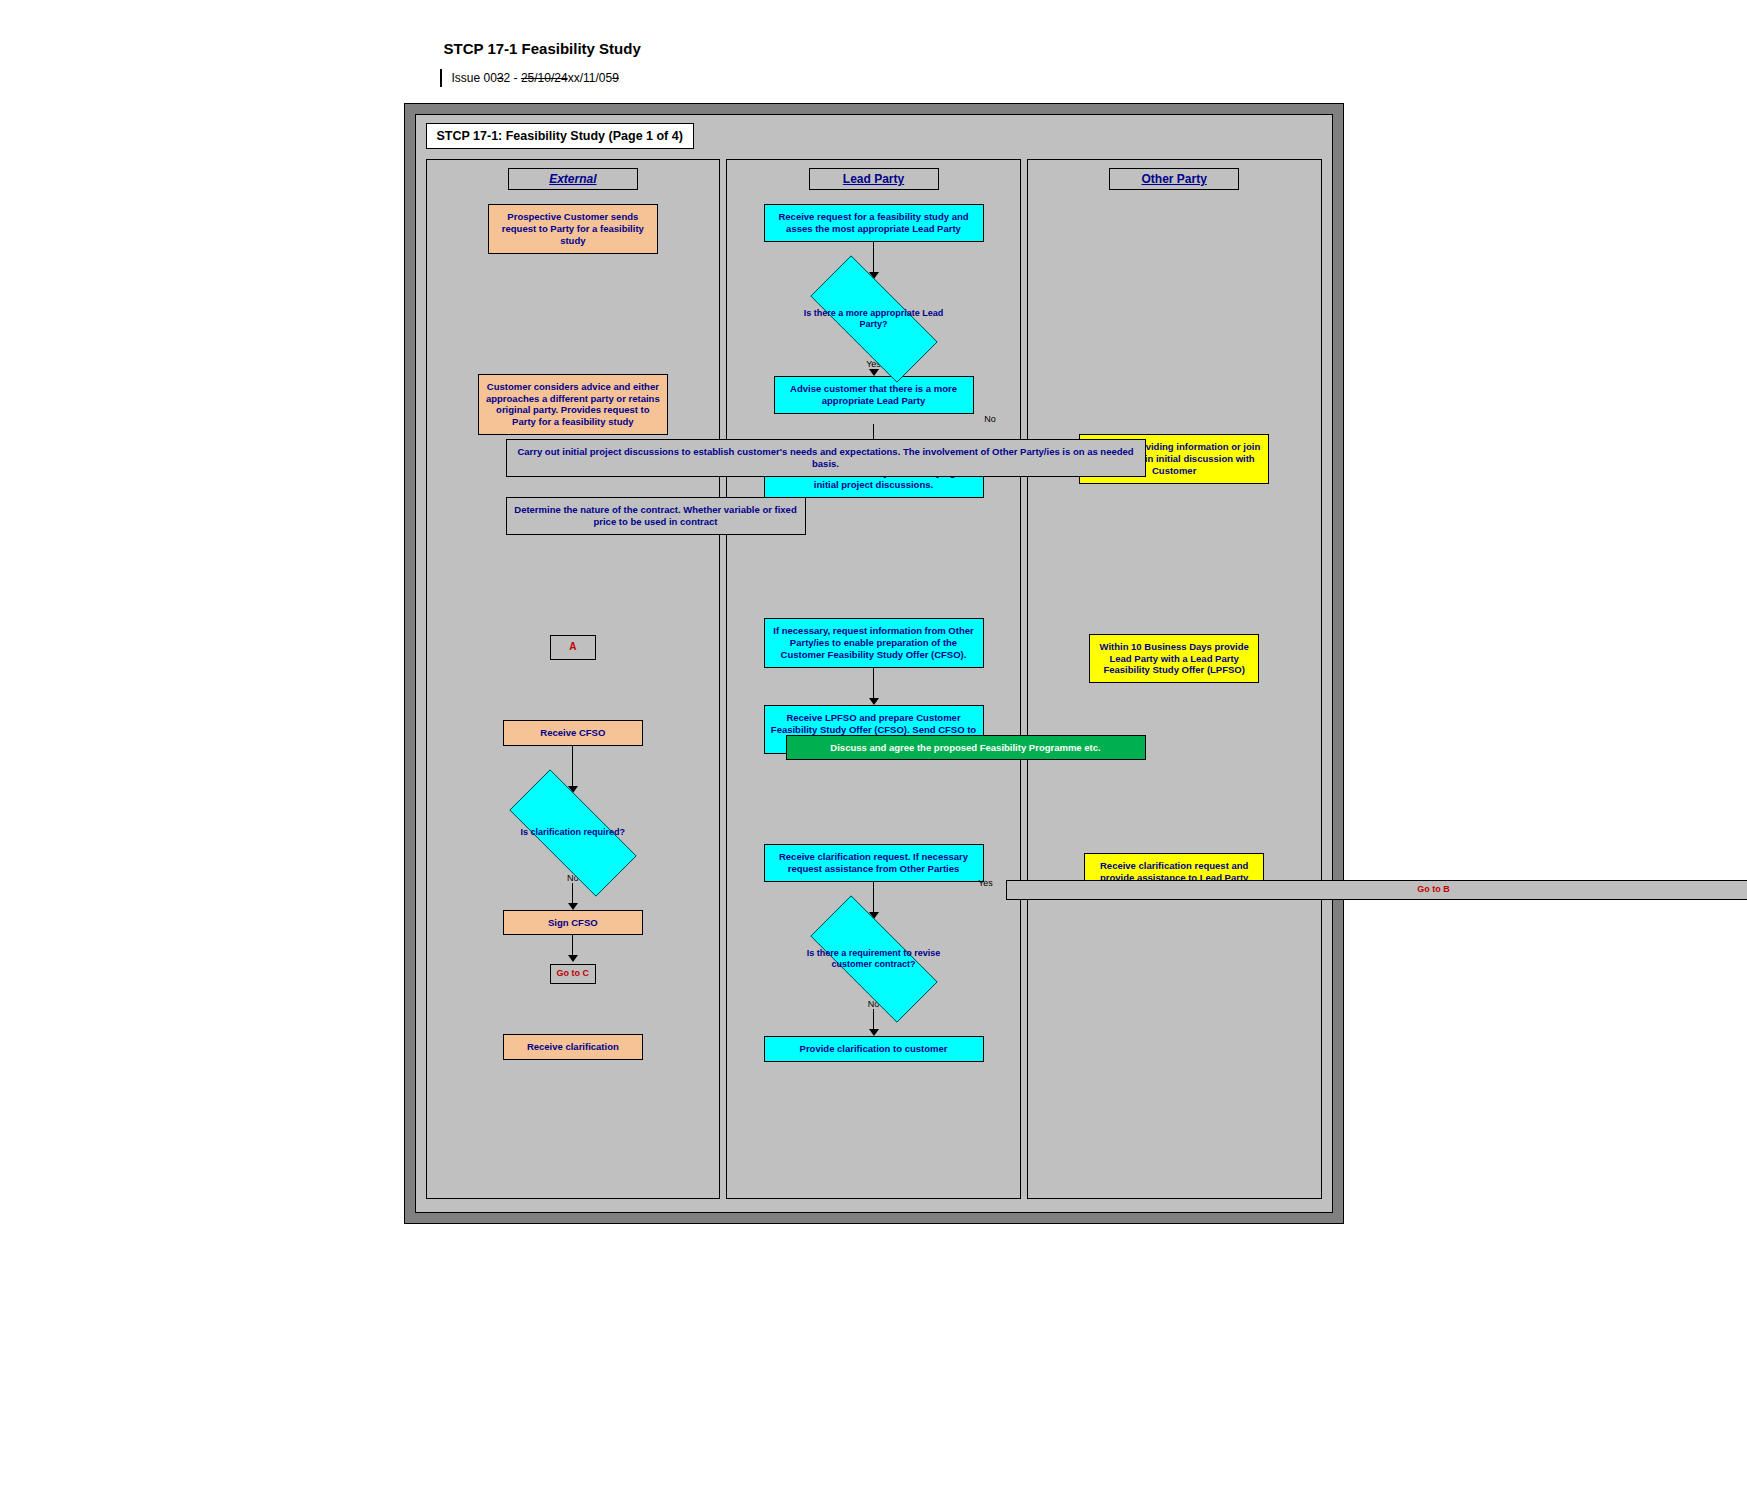STCP 17-1 Feasibility Study
Issue 0032 - 25/10/24 xx/11/059
STCP 17-1: Feasibility Study (Page 1 of 4)
External
Prospective Customer sends request to Party for a feasibility study
Customer considers advice and either approaches a different party or retains original party. Provides request to Party for a feasibility study
A
Receive CFSO
Is clarification required?
No
Sign CFSO
Go to C
Receive clarification
Lead Party
Receive request for a feasibility study and asses the most appropriate Lead Party
Is there a more appropriate Lead Party?
Yes
Advise customer that there is a more appropriate Lead Party
No
Consider request. If necessary request the assistance of Other Party/ies in carrying out initial project discussions.
If necessary, request information from Other Party/ies to enable preparation of the Customer Feasibility Study Offer (CFSO).
Receive LPFSO and prepare Customer Feasibility Study Offer (CFSO). Send CFSO to customer
Receive clarification request. If necessary request assistance from Other Parties
Is there a requirement to revise customer contract?
No
Provide clarification to customer
Other Party
Assist in providing information or join Lead Party in initial discussion with Customer
Within 10 Business Days provide Lead Party with a Lead Party Feasibility Study Offer (LPFSO)
Receive clarification request and provide assistance to Lead Party
Carry out initial project discussions to establish customer's needs and expectations. The involvement of Other Party/ies is on as needed basis.
Determine the nature of the contract. Whether variable or fixed price to be used in contract
Discuss and agree the proposed Feasibility Programme etc.
Go to B
Yes